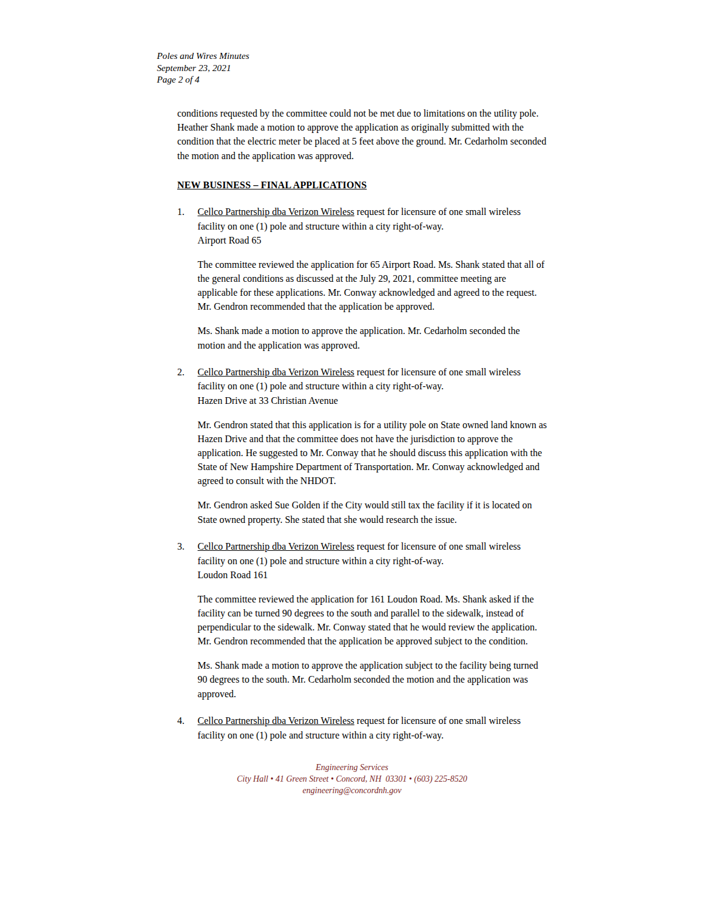Poles and Wires Minutes
September 23, 2021
Page 2 of 4
conditions requested by the committee could not be met due to limitations on the utility pole. Heather Shank made a motion to approve the application as originally submitted with the condition that the electric meter be placed at 5 feet above the ground. Mr. Cedarholm seconded the motion and the application was approved.
NEW BUSINESS – FINAL APPLICATIONS
Cellco Partnership dba Verizon Wireless request for licensure of one small wireless facility on one (1) pole and structure within a city right-of-way. Airport Road 65
The committee reviewed the application for 65 Airport Road. Ms. Shank stated that all of the general conditions as discussed at the July 29, 2021, committee meeting are applicable for these applications. Mr. Conway acknowledged and agreed to the request. Mr. Gendron recommended that the application be approved.
Ms. Shank made a motion to approve the application. Mr. Cedarholm seconded the motion and the application was approved.
Cellco Partnership dba Verizon Wireless request for licensure of one small wireless facility on one (1) pole and structure within a city right-of-way. Hazen Drive at 33 Christian Avenue
Mr. Gendron stated that this application is for a utility pole on State owned land known as Hazen Drive and that the committee does not have the jurisdiction to approve the application. He suggested to Mr. Conway that he should discuss this application with the State of New Hampshire Department of Transportation. Mr. Conway acknowledged and agreed to consult with the NHDOT.
Mr. Gendron asked Sue Golden if the City would still tax the facility if it is located on State owned property. She stated that she would research the issue.
Cellco Partnership dba Verizon Wireless request for licensure of one small wireless facility on one (1) pole and structure within a city right-of-way. Loudon Road 161
The committee reviewed the application for 161 Loudon Road. Ms. Shank asked if the facility can be turned 90 degrees to the south and parallel to the sidewalk, instead of perpendicular to the sidewalk. Mr. Conway stated that he would review the application. Mr. Gendron recommended that the application be approved subject to the condition.
Ms. Shank made a motion to approve the application subject to the facility being turned 90 degrees to the south. Mr. Cedarholm seconded the motion and the application was approved.
Cellco Partnership dba Verizon Wireless request for licensure of one small wireless facility on one (1) pole and structure within a city right-of-way.
Engineering Services City Hall • 41 Green Street • Concord, NH 03301 • (603) 225-8520
engineering@concordnh.gov